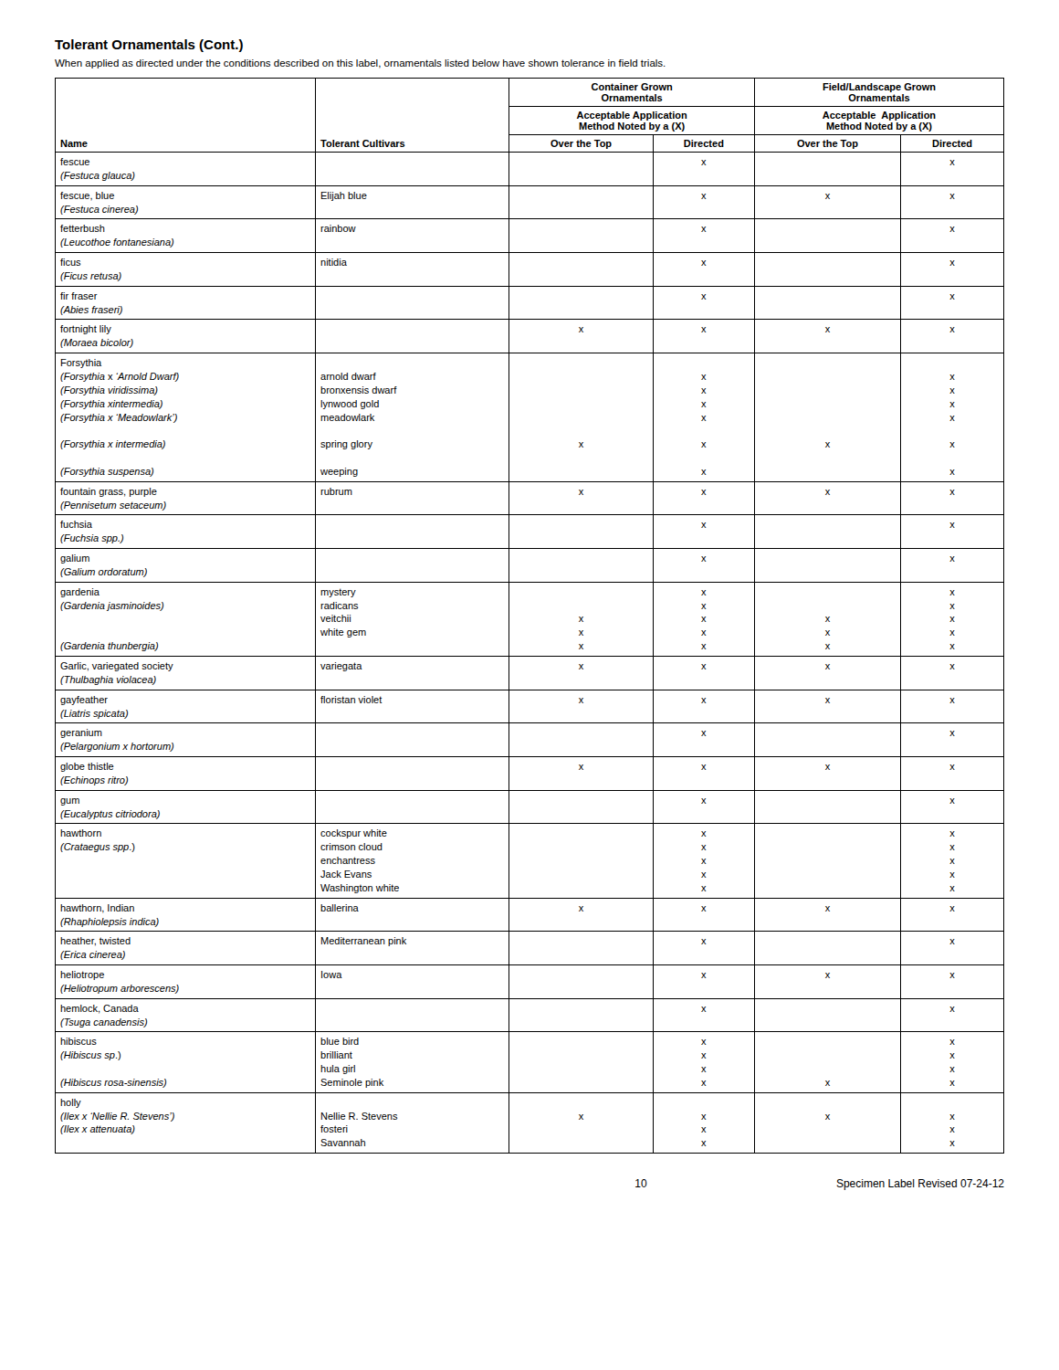Tolerant Ornamentals (Cont.)
When applied as directed under the conditions described on this label, ornamentals listed below have shown tolerance in field trials.
| Name | Tolerant Cultivars | Container Grown Ornamentals | Field/Landscape Grown Ornamentals |
| --- | --- | --- | --- |
| Acceptable Application Method Noted by a (X) | Acceptable Application Method Noted by a (X) |
| Over the Top | Directed | Over the Top | Directed |
| fescue (Festuca glauca) | | | x | | x |
| fescue, blue (Festuca cinerea) | Elijah blue | | x | x | x |
| fetterbush (Leucothoe fontanesiana) | rainbow | | x | | x |
| ficus (Ficus retusa) | nitidia | | x | | x |
| fir fraser (Abies fraseri) | | | x | | x |
| fortnight lily (Moraea bicolor) | | x | x | x | x |
| Forsythia (Forsythia x ‘Arnold Dwarf) (Forsythia viridissima) (Forsythia xintermedia) (Forsythia x ‘Meadowlark’) (Forsythia x intermedia) (Forsythia suspensa) | arnold dwarf bronxensis dwarf lynwood gold meadowlark spring glory weeping | x | x x x x x x | x | x x x x x x |
| fountain grass, purple (Pennisetum setaceum) | rubrum | x | x | x | x |
| fuchsia (Fuchsia spp.) | | | x | | x |
| galium (Galium ordoratum) | | | x | | x |
| gardenia (Gardenia jasminoides) (Gardenia thunbergia) | mystery radicans veitchii white gem | x x x | x x x x x | x x x | x x x x x |
| Garlic, variegated society (Thulbaghia violacea) | variegata | x | x | x | x |
| gayfeather (Liatris spicata) | floristan violet | x | x | x | x |
| geranium (Pelargonium x hortorum) | | | x | | x |
| globe thistle (Echinops ritro) | | x | x | x | x |
| gum (Eucalyptus citriodora) | | | x | | x |
| hawthorn (Crataegus spp .) | cockspur white crimson cloud enchantress Jack Evans Washington white | | x x x x x | | x x x x x |
| hawthorn, Indian (Rhaphiolepsis indica) | ballerina | x | x | x | x |
| heather, twisted (Erica cinerea) | Mediterranean pink | | x | | x |
| heliotrope (Heliotropum arborescens) | Iowa | | x | x | x |
| hemlock, Canada (Tsuga canadensis) | | | x | | x |
| hibiscus (Hibiscus sp .) (Hibiscus rosa-sinensis) | blue bird brilliant hula girl Seminole pink | | x x x x | x | x x x x |
| holly (Ilex x ‘Nellie R. Stevens’) (Ilex x attenuata) | Nellie R. Stevens fosteri Savannah | x | x x x | x | x x x |
10
Specimen Label Revised 07-24-12